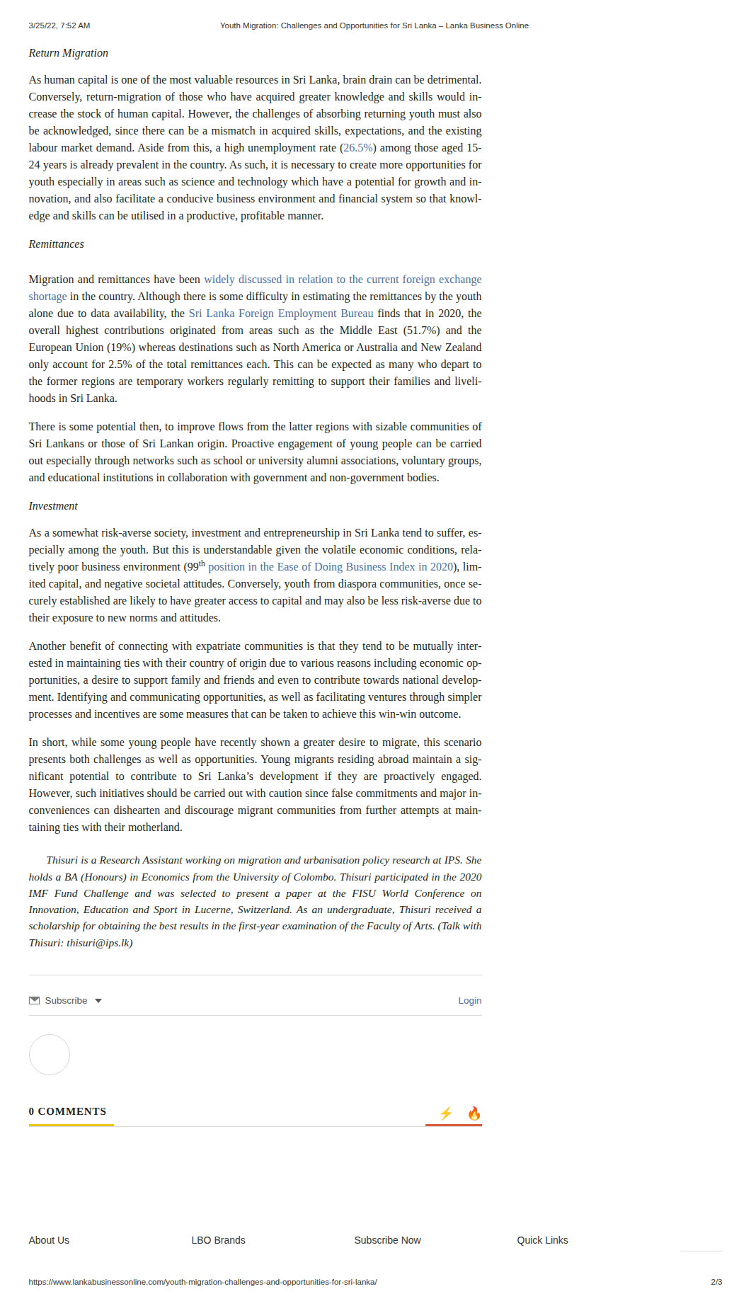3/25/22, 7:52 AM
Youth Migration: Challenges and Opportunities for Sri Lanka – Lanka Business Online
Return Migration
As human capital is one of the most valuable resources in Sri Lanka, brain drain can be detrimental. Conversely, return-migration of those who have acquired greater knowledge and skills would increase the stock of human capital. However, the challenges of absorbing returning youth must also be acknowledged, since there can be a mismatch in acquired skills, expectations, and the existing labour market demand. Aside from this, a high unemployment rate (26.5%) among those aged 15-24 years is already prevalent in the country. As such, it is necessary to create more opportunities for youth especially in areas such as science and technology which have a potential for growth and innovation, and also facilitate a conducive business environment and financial system so that knowledge and skills can be utilised in a productive, profitable manner.
Remittances
Migration and remittances have been widely discussed in relation to the current foreign exchange shortage in the country. Although there is some difficulty in estimating the remittances by the youth alone due to data availability, the Sri Lanka Foreign Employment Bureau finds that in 2020, the overall highest contributions originated from areas such as the Middle East (51.7%) and the European Union (19%) whereas destinations such as North America or Australia and New Zealand only account for 2.5% of the total remittances each. This can be expected as many who depart to the former regions are temporary workers regularly remitting to support their families and livelihoods in Sri Lanka.
There is some potential then, to improve flows from the latter regions with sizable communities of Sri Lankans or those of Sri Lankan origin. Proactive engagement of young people can be carried out especially through networks such as school or university alumni associations, voluntary groups, and educational institutions in collaboration with government and non-government bodies.
Investment
As a somewhat risk-averse society, investment and entrepreneurship in Sri Lanka tend to suffer, especially among the youth. But this is understandable given the volatile economic conditions, relatively poor business environment (99th position in the Ease of Doing Business Index in 2020), limited capital, and negative societal attitudes. Conversely, youth from diaspora communities, once securely established are likely to have greater access to capital and may also be less risk-averse due to their exposure to new norms and attitudes.
Another benefit of connecting with expatriate communities is that they tend to be mutually interested in maintaining ties with their country of origin due to various reasons including economic opportunities, a desire to support family and friends and even to contribute towards national development. Identifying and communicating opportunities, as well as facilitating ventures through simpler processes and incentives are some measures that can be taken to achieve this win-win outcome.
In short, while some young people have recently shown a greater desire to migrate, this scenario presents both challenges as well as opportunities. Young migrants residing abroad maintain a significant potential to contribute to Sri Lanka’s development if they are proactively engaged. However, such initiatives should be carried out with caution since false commitments and major inconveniences can dishearten and discourage migrant communities from further attempts at maintaining ties with their motherland.
Thisuri is a Research Assistant working on migration and urbanisation policy research at IPS. She holds a BA (Honours) in Economics from the University of Colombo. Thisuri participated in the 2020 IMF Fund Challenge and was selected to present a paper at the FISU World Conference on Innovation, Education and Sport in Lucerne, Switzerland. As an undergraduate, Thisuri received a scholarship for obtaining the best results in the first-year examination of the Faculty of Arts. (Talk with Thisuri: thisuri@ips.lk)
Subscribe
Login
0 COMMENTS
⚡ 🔥
About Us
LBO Brands
Subscribe Now
Quick Links
https://www.lankabusinessonline.com/youth-migration-challenges-and-opportunities-for-sri-lanka/
2/3